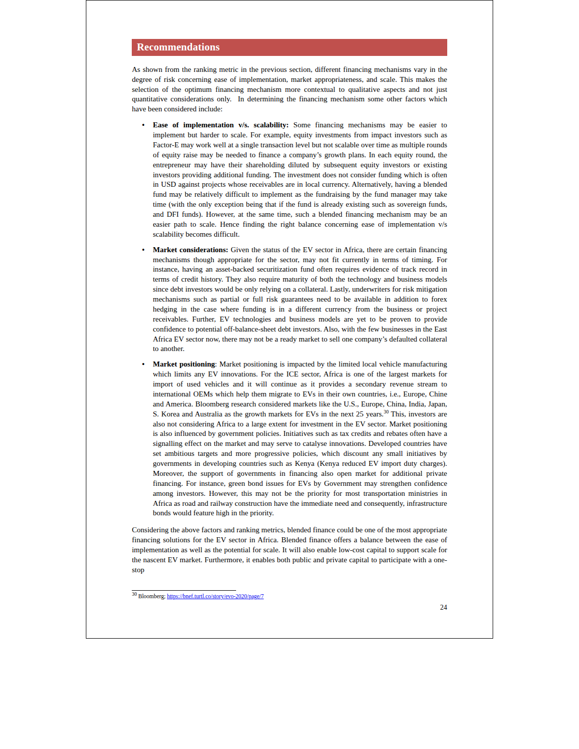Recommendations
As shown from the ranking metric in the previous section, different financing mechanisms vary in the degree of risk concerning ease of implementation, market appropriateness, and scale. This makes the selection of the optimum financing mechanism more contextual to qualitative aspects and not just quantitative considerations only. In determining the financing mechanism some other factors which have been considered include:
Ease of implementation v/s. scalability: Some financing mechanisms may be easier to implement but harder to scale. For example, equity investments from impact investors such as Factor-E may work well at a single transaction level but not scalable over time as multiple rounds of equity raise may be needed to finance a company’s growth plans. In each equity round, the entrepreneur may have their shareholding diluted by subsequent equity investors or existing investors providing additional funding. The investment does not consider funding which is often in USD against projects whose receivables are in local currency. Alternatively, having a blended fund may be relatively difficult to implement as the fundraising by the fund manager may take time (with the only exception being that if the fund is already existing such as sovereign funds, and DFI funds). However, at the same time, such a blended financing mechanism may be an easier path to scale. Hence finding the right balance concerning ease of implementation v/s scalability becomes difficult.
Market considerations: Given the status of the EV sector in Africa, there are certain financing mechanisms though appropriate for the sector, may not fit currently in terms of timing. For instance, having an asset-backed securitization fund often requires evidence of track record in terms of credit history. They also require maturity of both the technology and business models since debt investors would be only relying on a collateral. Lastly, underwriters for risk mitigation mechanisms such as partial or full risk guarantees need to be available in addition to forex hedging in the case where funding is in a different currency from the business or project receivables. Further, EV technologies and business models are yet to be proven to provide confidence to potential off-balance-sheet debt investors. Also, with the few businesses in the East Africa EV sector now, there may not be a ready market to sell one company’s defaulted collateral to another.
Market positioning: Market positioning is impacted by the limited local vehicle manufacturing which limits any EV innovations. For the ICE sector, Africa is one of the largest markets for import of used vehicles and it will continue as it provides a secondary revenue stream to international OEMs which help them migrate to EVs in their own countries, i.e., Europe, Chine and America. Bloomberg research considered markets like the U.S., Europe, China, India, Japan, S. Korea and Australia as the growth markets for EVs in the next 25 years.30 This, investors are also not considering Africa to a large extent for investment in the EV sector. Market positioning is also influenced by government policies. Initiatives such as tax credits and rebates often have a signalling effect on the market and may serve to catalyse innovations. Developed countries have set ambitious targets and more progressive policies, which discount any small initiatives by governments in developing countries such as Kenya (Kenya reduced EV import duty charges). Moreover, the support of governments in financing also open market for additional private financing. For instance, green bond issues for EVs by Government may strengthen confidence among investors. However, this may not be the priority for most transportation ministries in Africa as road and railway construction have the immediate need and consequently, infrastructure bonds would feature high in the priority.
Considering the above factors and ranking metrics, blended finance could be one of the most appropriate financing solutions for the EV sector in Africa. Blended finance offers a balance between the ease of implementation as well as the potential for scale. It will also enable low-cost capital to support scale for the nascent EV market. Furthermore, it enables both public and private capital to participate with a one-stop
30 Bloomberg; https://bnef.turtl.co/story/evo-2020/page/7
24